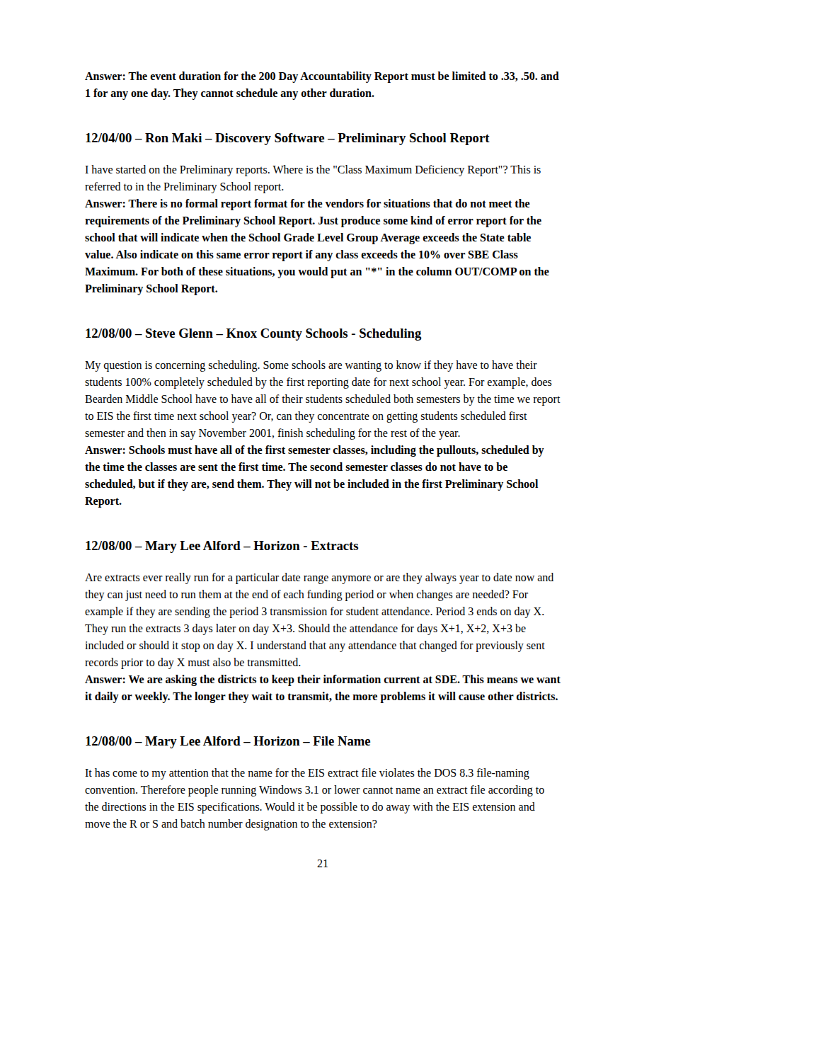Answer: The event duration for the 200 Day Accountability Report must be limited to .33, .50. and 1 for any one day. They cannot schedule any other duration.
12/04/00 – Ron Maki – Discovery Software – Preliminary School Report
I have started on the Preliminary reports. Where is the "Class Maximum Deficiency Report"? This is referred to in the Preliminary School report.
Answer: There is no formal report format for the vendors for situations that do not meet the requirements of the Preliminary School Report. Just produce some kind of error report for the school that will indicate when the School Grade Level Group Average exceeds the State table value. Also indicate on this same error report if any class exceeds the 10% over SBE Class Maximum. For both of these situations, you would put an "*" in the column OUT/COMP on the Preliminary School Report.
12/08/00 – Steve Glenn – Knox County Schools - Scheduling
My question is concerning scheduling. Some schools are wanting to know if they have to have their students 100% completely scheduled by the first reporting date for next school year. For example, does Bearden Middle School have to have all of their students scheduled both semesters by the time we report to EIS the first time next school year? Or, can they concentrate on getting students scheduled first semester and then in say November 2001, finish scheduling for the rest of the year.
Answer: Schools must have all of the first semester classes, including the pullouts, scheduled by the time the classes are sent the first time. The second semester classes do not have to be scheduled, but if they are, send them. They will not be included in the first Preliminary School Report.
12/08/00 – Mary Lee Alford – Horizon - Extracts
Are extracts ever really run for a particular date range anymore or are they always year to date now and they can just need to run them at the end of each funding period or when changes are needed? For example if they are sending the period 3 transmission for student attendance. Period 3 ends on day X. They run the extracts 3 days later on day X+3. Should the attendance for days X+1, X+2, X+3 be included or should it stop on day X. I understand that any attendance that changed for previously sent records prior to day X must also be transmitted.
Answer: We are asking the districts to keep their information current at SDE. This means we want it daily or weekly. The longer they wait to transmit, the more problems it will cause other districts.
12/08/00 – Mary Lee Alford – Horizon – File Name
It has come to my attention that the name for the EIS extract file violates the DOS 8.3 file-naming convention. Therefore people running Windows 3.1 or lower cannot name an extract file according to the directions in the EIS specifications. Would it be possible to do away with the EIS extension and move the R or S and batch number designation to the extension?
21